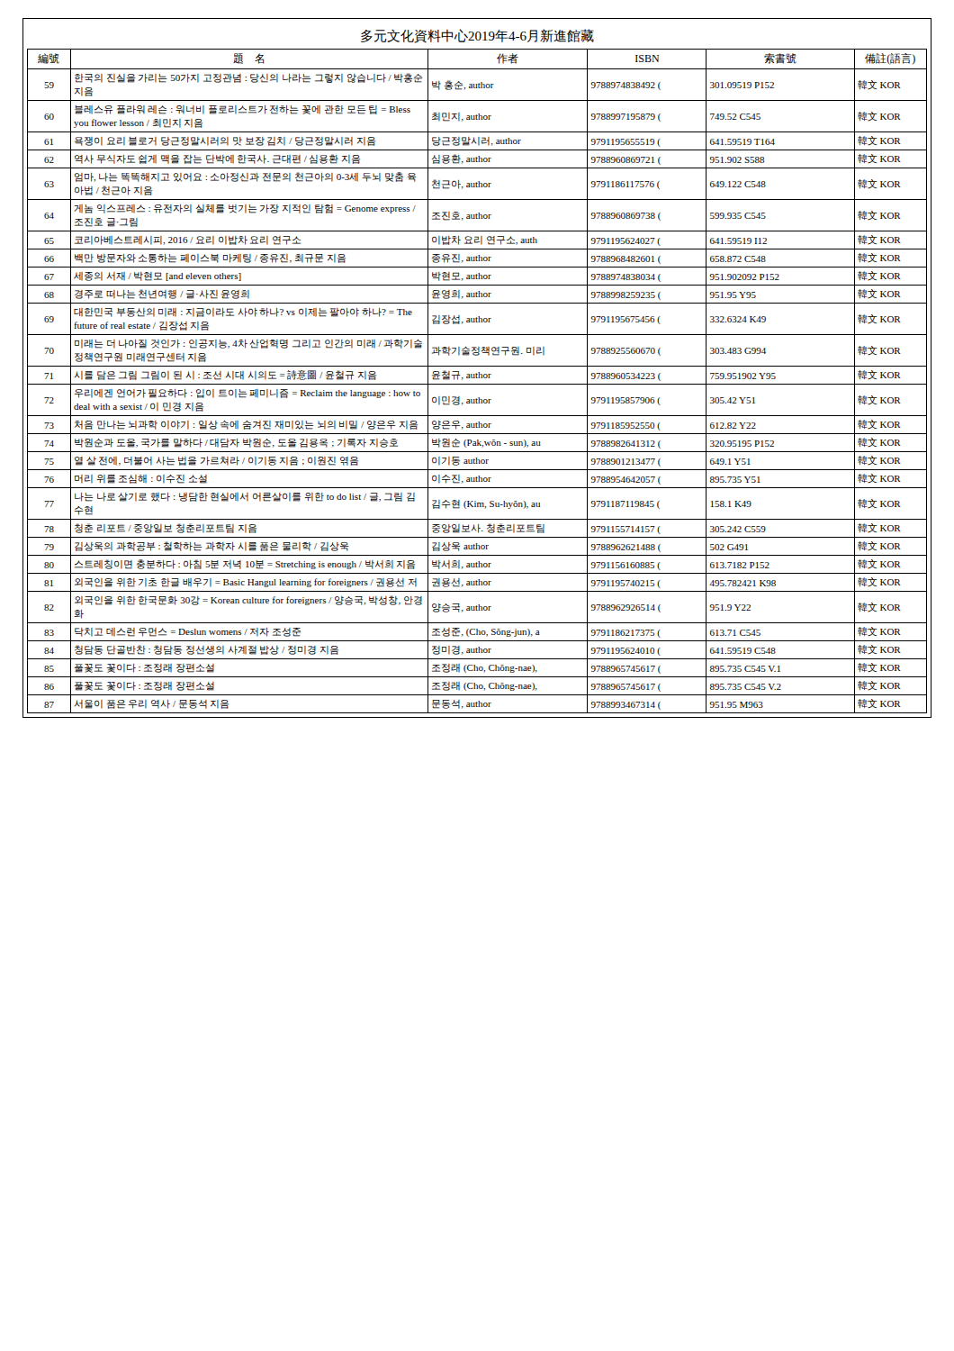多元文化資料中心2019年4-6月新進館藏
| 編號 | 題 名 | 作者 | ISBN | 索書號 | 備註(語言) |
| --- | --- | --- | --- | --- | --- |
| 59 | 한국의 진실을 가리는 50가지 고정관념 : 당신의 나라는 그렇지 않습니다 / 박홍순 지음 | 박 홍순, author | 9788974838492 ( | 301.09519 P152 | 韓文 KOR |
| 60 | 블레스유 플라워 레슨 : 워너비 플로리스트가 전하는 꽃에 관한 모든 팁 = Bless you flower lesson / 최민지 지음 | 최민지, author | 9788997195879 ( | 749.52 C545 | 韓文 KOR |
| 61 | 욕쟁이 요리 블로거 당근정말시러의 맛 보장 김치 / 당근정말시러 지음 | 당근정말시러, author | 9791195655519 ( | 641.59519 T164 | 韓文 KOR |
| 62 | 역사 무식자도 쉽게 맥을 잡는 단박에 한국사. 근대편 / 심용환 지음 | 심용환, author | 9788960869721 ( | 951.902 S588 | 韓文 KOR |
| 63 | 엄마, 나는 똑똑해지고 있어요 : 소아정신과 전문의 천근아의 0-3세 두뇌 맞춤 육아법 / 천근아 지음 | 천근아, author | 9791186117576 ( | 649.122 C548 | 韓文 KOR |
| 64 | 게놈 익스프레스 : 유전자의 실체를 벗기는 가장 지적인 탐험 = Genome express / 조진호 글·그림 | 조진호, author | 9788960869738 ( | 599.935 C545 | 韓文 KOR |
| 65 | 코리아베스트레시피, 2016 / 요리 이밥차 요리 연구소 | 이밥차 요리 연구소, auth | 9791195624027 ( | 641.59519 I12 | 韓文 KOR |
| 66 | 백만 방문자와 소통하는 페이스북 마케팅 / 종유진, 최규문 지음 | 종유진, author | 9788968482601 ( | 658.872 C548 | 韓文 KOR |
| 67 | 세종의 서재 / 박현모 [and eleven others] | 박현모, author | 9788974838034 ( | 951.902092 P152 | 韓文 KOR |
| 68 | 경주로 떠나는 천년여행 / 글·사진 윤영희 | 윤영희, author | 9788998259235 ( | 951.95 Y95 | 韓文 KOR |
| 69 | 대한민국 부동산의 미래 : 지금이라도 사야 하나? vs 이제는 팔아야 하나? = The future of real estate / 김장섭 지음 | 김장섭, author | 9791195675456 ( | 332.6324 K49 | 韓文 KOR |
| 70 | 미래는 더 나아질 것인가 : 인공지능, 4차 산업혁명 그리고 인간의 미래 / 과학기술정책연구원 미래연구센터 지음 | 과학기술정책연구원. 미리 | 9788925560670 ( | 303.483 G994 | 韓文 KOR |
| 71 | 시를 담은 그림 그림이 된 시 : 조선 시대 시의도 = 詩意圖 / 윤철규 지음 | 윤철규, author | 9788960534223 ( | 759.951902 Y95 | 韓文 KOR |
| 72 | 우리에겐 언어가 필요하다 : 입이 트이는 페미니즘 = Reclaim the language : how to deal with a sexist / 이 민경 지음 | 이민경, author | 9791195857906 ( | 305.42 Y51 | 韓文 KOR |
| 73 | 처음 만나는 뇌과학 이야기 : 일상 속에 숨겨진 재미있는 뇌의 비밀 / 양은우 지음 | 양은우, author | 9791185952550 ( | 612.82 Y22 | 韓文 KOR |
| 74 | 박원순과 도올, 국가를 말하다 / 대담자 박원순, 도올 김용옥 ; 기록자 지승호 | 박원순 (Pak,wŏn - sun), au | 9788982641312 ( | 320.95195 P152 | 韓文 KOR |
| 75 | 열 살 전에, 더불어 사는 법을 가르쳐라 / 이기동 지음 ; 이원진 엮음 | 이기동 author | 9788901213477 ( | 649.1 Y51 | 韓文 KOR |
| 76 | 머리 위를 조심해 : 이수진 소설 | 이수진, author | 9788954642057 ( | 895.735 Y51 | 韓文 KOR |
| 77 | 나는 나로 살기로 했다 : 냉담한 현실에서 어른살이를 위한 to do list / 글, 그림 김수현 | 김수현 (Kim, Su-hyŏn), au | 9791187119845 ( | 158.1 K49 | 韓文 KOR |
| 78 | 청춘 리포트 / 중앙일보 청춘리포트팀 지음 | 중앙일보사. 청춘리포트팀 | 9791155714157 ( | 305.242 C559 | 韓文 KOR |
| 79 | 김상욱의 과학공부 : 철학하는 과학자 시를 품은 물리학 / 김상욱 | 김상욱 author | 9788962621488 ( | 502 G491 | 韓文 KOR |
| 80 | 스트레칭이면 충분하다 : 아침 5분 저녁 10분 = Stretching is enough / 박서희 지음 | 박서희, author | 9791156160885 ( | 613.7182 P152 | 韓文 KOR |
| 81 | 외국인을 위한 기초 한글 배우기 = Basic Hangul learning for foreigners / 권용선 저 | 권용선, author | 9791195740215 ( | 495.782421 K98 | 韓文 KOR |
| 82 | 외국인을 위한 한국문화 30강 = Korean culture for foreigners / 양승국, 박성창, 안경화 | 양승국, author | 9788962926514 ( | 951.9 Y22 | 韓文 KOR |
| 83 | 닥치고 데스런 우먼스 = Deslun womens / 저자 조성준 | 조성준, (Cho, Sŏng-jun), a | 9791186217375 ( | 613.71 C545 | 韓文 KOR |
| 84 | 청담동 단골반찬 : 청담동 정선생의 사계절 밥상 / 정미경 지음 | 정미경, author | 9791195624010 ( | 641.59519 C548 | 韓文 KOR |
| 85 | 풀꽃도 꽃이다 : 조정래 장편소설 | 조정래 (Cho, Chŏng-nae), | 9788965745617 ( | 895.735 C545 V.1 | 韓文 KOR |
| 86 | 풀꽃도 꽃이다 : 조정래 장편소설 | 조정래 (Cho, Chŏng-nae), | 9788965745617 ( | 895.735 C545 V.2 | 韓文 KOR |
| 87 | 서울이 품은 우리 역사 / 문동석 지음 | 문동석, author | 9788993467314 ( | 951.95 M963 | 韓文 KOR |